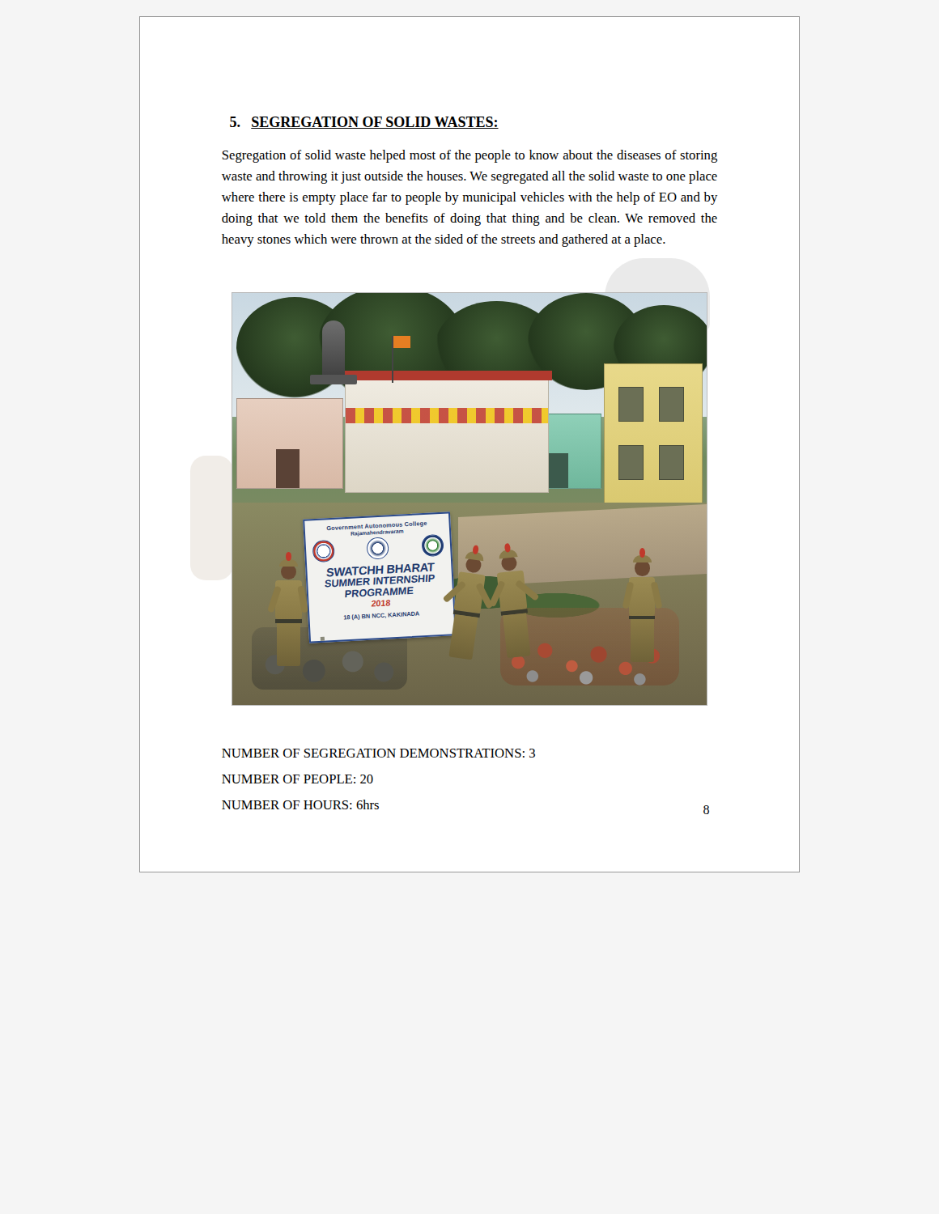5. SEGREGATION OF SOLID WASTES:
Segregation of solid waste helped most of the people to know about the diseases of storing waste and throwing it just outside the houses. We segregated all the solid waste to one place where there is empty place far to people by municipal vehicles with the help of EO and by doing that we told them the benefits of doing that thing and be clean. We removed the heavy stones which were thrown at the sided of the streets and gathered at a place.
Government Autonomous College
Rajamahendravaram
SWATCHH BHARAT
SUMMER INTERNSHIP
PROGRAMME
2018
18 (A) BN NCC, KAKINADA
NUMBER OF SEGREGATION DEMONSTRATIONS: 3
NUMBER OF PEOPLE: 20
NUMBER OF HOURS: 6hrs
8